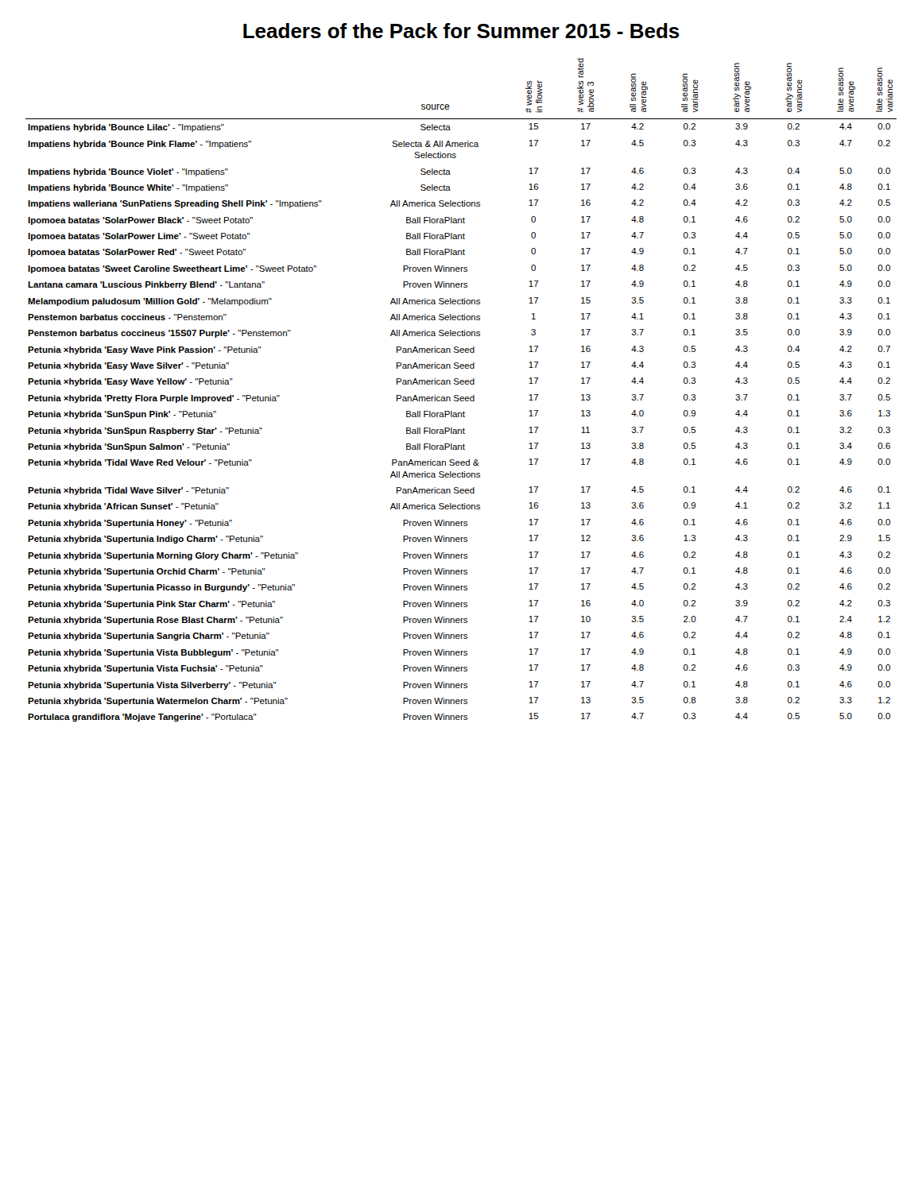Leaders of the Pack for Summer 2015 - Beds
| | source | # weeks in flower | # weeks rated above 3 | all season average | all season variance | early season average | early season variance | late season average | late season variance |
| --- | --- | --- | --- | --- | --- | --- | --- | --- | --- |
| Impatiens hybrida 'Bounce Lilac' - "Impatiens" | Selecta | 15 | 17 | 4.2 | 0.2 | 3.9 | 0.2 | 4.4 | 0.0 |
| Impatiens hybrida 'Bounce Pink Flame' - "Impatiens" | Selecta & All America Selections | 17 | 17 | 4.5 | 0.3 | 4.3 | 0.3 | 4.7 | 0.2 |
| Impatiens hybrida 'Bounce Violet' - "Impatiens" | Selecta | 17 | 17 | 4.6 | 0.3 | 4.3 | 0.4 | 5.0 | 0.0 |
| Impatiens hybrida 'Bounce White' - "Impatiens" | Selecta | 16 | 17 | 4.2 | 0.4 | 3.6 | 0.1 | 4.8 | 0.1 |
| Impatiens walleriana 'SunPatiens Spreading Shell Pink' - "Impatiens" | All America Selections | 17 | 16 | 4.2 | 0.4 | 4.2 | 0.3 | 4.2 | 0.5 |
| Ipomoea batatas 'SolarPower Black' - "Sweet Potato" | Ball FloraPlant | 0 | 17 | 4.8 | 0.1 | 4.6 | 0.2 | 5.0 | 0.0 |
| Ipomoea batatas 'SolarPower Lime' - "Sweet Potato" | Ball FloraPlant | 0 | 17 | 4.7 | 0.3 | 4.4 | 0.5 | 5.0 | 0.0 |
| Ipomoea batatas 'SolarPower Red' - "Sweet Potato" | Ball FloraPlant | 0 | 17 | 4.9 | 0.1 | 4.7 | 0.1 | 5.0 | 0.0 |
| Ipomoea batatas 'Sweet Caroline Sweetheart Lime' - "Sweet Potato" | Proven Winners | 0 | 17 | 4.8 | 0.2 | 4.5 | 0.3 | 5.0 | 0.0 |
| Lantana camara 'Luscious Pinkberry Blend' - "Lantana" | Proven Winners | 17 | 17 | 4.9 | 0.1 | 4.8 | 0.1 | 4.9 | 0.0 |
| Melampodium paludosum 'Million Gold' - "Melampodium" | All America Selections | 17 | 15 | 3.5 | 0.1 | 3.8 | 0.1 | 3.3 | 0.1 |
| Penstemon barbatus coccineus - "Penstemon" | All America Selections | 1 | 17 | 4.1 | 0.1 | 3.8 | 0.1 | 4.3 | 0.1 |
| Penstemon barbatus coccineus '15S07 Purple' - "Penstemon" | All America Selections | 3 | 17 | 3.7 | 0.1 | 3.5 | 0.0 | 3.9 | 0.0 |
| Petunia ×hybrida 'Easy Wave Pink Passion' - "Petunia" | PanAmerican Seed | 17 | 16 | 4.3 | 0.5 | 4.3 | 0.4 | 4.2 | 0.7 |
| Petunia ×hybrida 'Easy Wave Silver' - "Petunia" | PanAmerican Seed | 17 | 17 | 4.4 | 0.3 | 4.4 | 0.5 | 4.3 | 0.1 |
| Petunia ×hybrida 'Easy Wave Yellow' - "Petunia" | PanAmerican Seed | 17 | 17 | 4.4 | 0.3 | 4.3 | 0.5 | 4.4 | 0.2 |
| Petunia ×hybrida 'Pretty Flora Purple Improved' - "Petunia" | PanAmerican Seed | 17 | 13 | 3.7 | 0.3 | 3.7 | 0.1 | 3.7 | 0.5 |
| Petunia ×hybrida 'SunSpun Pink' - "Petunia" | Ball FloraPlant | 17 | 13 | 4.0 | 0.9 | 4.4 | 0.1 | 3.6 | 1.3 |
| Petunia ×hybrida 'SunSpun Raspberry Star' - "Petunia" | Ball FloraPlant | 17 | 11 | 3.7 | 0.5 | 4.3 | 0.1 | 3.2 | 0.3 |
| Petunia ×hybrida 'SunSpun Salmon' - "Petunia" | Ball FloraPlant | 17 | 13 | 3.8 | 0.5 | 4.3 | 0.1 | 3.4 | 0.6 |
| Petunia ×hybrida 'Tidal Wave Red Velour' - "Petunia" | PanAmerican Seed & All America Selections | 17 | 17 | 4.8 | 0.1 | 4.6 | 0.1 | 4.9 | 0.0 |
| Petunia ×hybrida 'Tidal Wave Silver' - "Petunia" | PanAmerican Seed | 17 | 17 | 4.5 | 0.1 | 4.4 | 0.2 | 4.6 | 0.1 |
| Petunia xhybrida 'African Sunset' - "Petunia" | All America Selections | 16 | 13 | 3.6 | 0.9 | 4.1 | 0.2 | 3.2 | 1.1 |
| Petunia xhybrida 'Supertunia Honey' - "Petunia" | Proven Winners | 17 | 17 | 4.6 | 0.1 | 4.6 | 0.1 | 4.6 | 0.0 |
| Petunia xhybrida 'Supertunia Indigo Charm' - "Petunia" | Proven Winners | 17 | 12 | 3.6 | 1.3 | 4.3 | 0.1 | 2.9 | 1.5 |
| Petunia xhybrida 'Supertunia Morning Glory Charm' - "Petunia" | Proven Winners | 17 | 17 | 4.6 | 0.2 | 4.8 | 0.1 | 4.3 | 0.2 |
| Petunia xhybrida 'Supertunia Orchid Charm' - "Petunia" | Proven Winners | 17 | 17 | 4.7 | 0.1 | 4.8 | 0.1 | 4.6 | 0.0 |
| Petunia xhybrida 'Supertunia Picasso in Burgundy' - "Petunia" | Proven Winners | 17 | 17 | 4.5 | 0.2 | 4.3 | 0.2 | 4.6 | 0.2 |
| Petunia xhybrida 'Supertunia Pink Star Charm' - "Petunia" | Proven Winners | 17 | 16 | 4.0 | 0.2 | 3.9 | 0.2 | 4.2 | 0.3 |
| Petunia xhybrida 'Supertunia Rose Blast Charm' - "Petunia" | Proven Winners | 17 | 10 | 3.5 | 2.0 | 4.7 | 0.1 | 2.4 | 1.2 |
| Petunia xhybrida 'Supertunia Sangria Charm' - "Petunia" | Proven Winners | 17 | 17 | 4.6 | 0.2 | 4.4 | 0.2 | 4.8 | 0.1 |
| Petunia xhybrida 'Supertunia Vista Bubblegum' - "Petunia" | Proven Winners | 17 | 17 | 4.9 | 0.1 | 4.8 | 0.1 | 4.9 | 0.0 |
| Petunia xhybrida 'Supertunia Vista Fuchsia' - "Petunia" | Proven Winners | 17 | 17 | 4.8 | 0.2 | 4.6 | 0.3 | 4.9 | 0.0 |
| Petunia xhybrida 'Supertunia Vista Silverberry' - "Petunia" | Proven Winners | 17 | 17 | 4.7 | 0.1 | 4.8 | 0.1 | 4.6 | 0.0 |
| Petunia xhybrida 'Supertunia Watermelon Charm' - "Petunia" | Proven Winners | 17 | 13 | 3.5 | 0.8 | 3.8 | 0.2 | 3.3 | 1.2 |
| Portulaca grandiflora 'Mojave Tangerine' - "Portulaca" | Proven Winners | 15 | 17 | 4.7 | 0.3 | 4.4 | 0.5 | 5.0 | 0.0 |